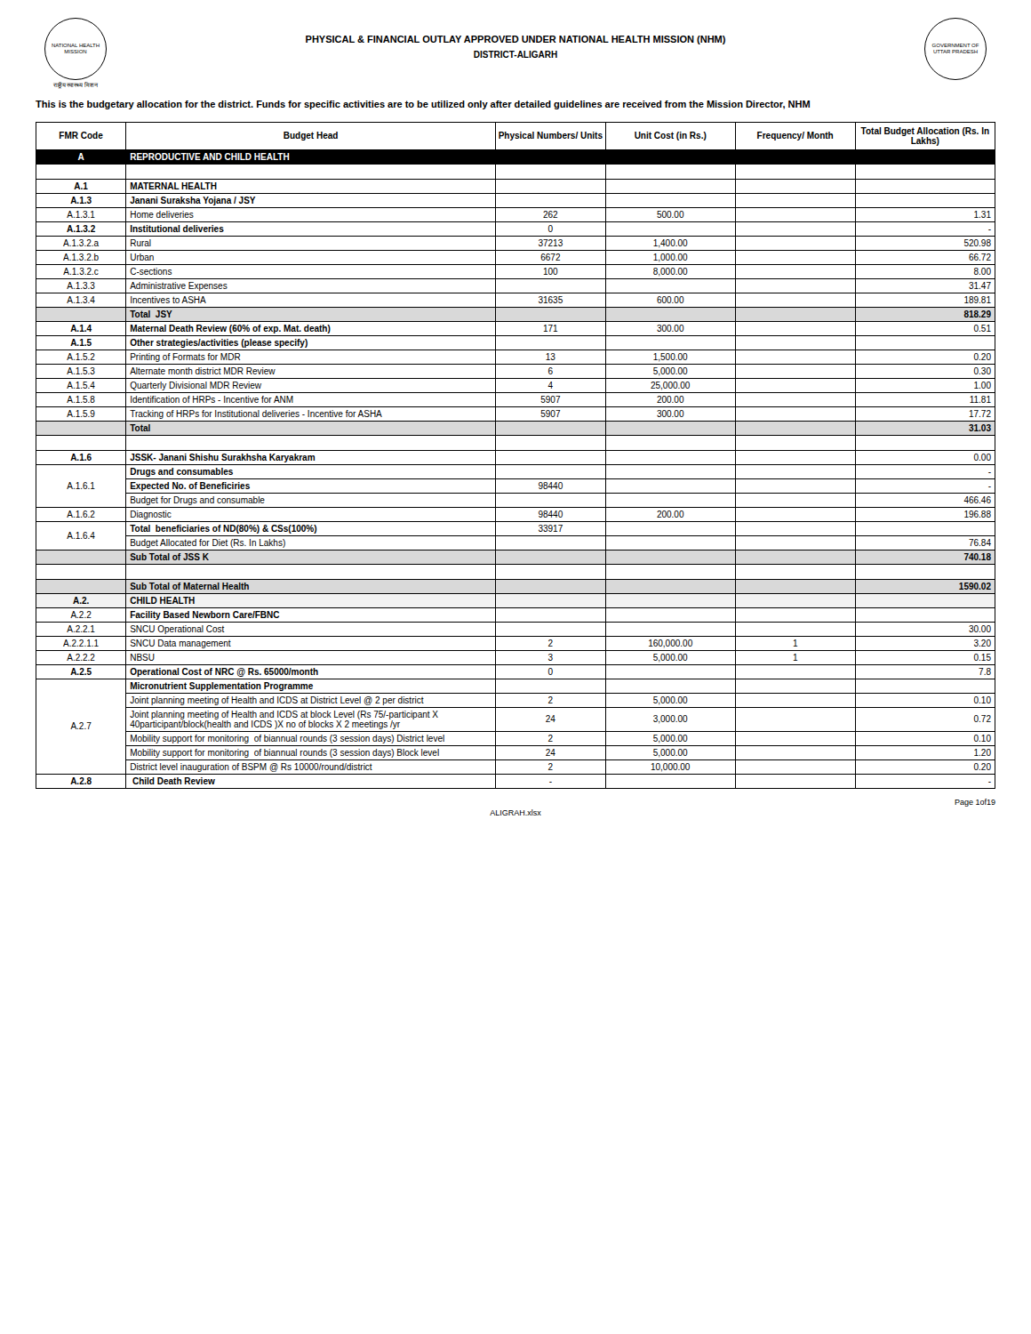NATIONAL HEALTH MISSION
राष्ट्रीय स्वास्थ्य मिशन
PHYSICAL & FINANCIAL OUTLAY APPROVED UNDER NATIONAL HEALTH MISSION (NHM)
DISTRICT-ALIGARH
GOVERNMENT OF UTTAR PRADESH
This is the budgetary allocation for the district. Funds for specific activities are to be utilized only after detailed guidelines are received from the Mission Director, NHM
| FMR Code | Budget Head | Physical Numbers/ Units | Unit Cost (in Rs.) | Frequency/ Month | Total Budget Allocation (Rs. In Lakhs) |
| --- | --- | --- | --- | --- | --- |
| A | REPRODUCTIVE AND CHILD HEALTH | | | | |
| A.1 | MATERNAL HEALTH | | | | |
| A.1.3 | Janani Suraksha Yojana / JSY | | | | |
| A.1.3.1 | Home deliveries | 262 | 500.00 | | 1.31 |
| A.1.3.2 | Institutional deliveries | 0 | | | - |
| A.1.3.2.a | Rural | 37213 | 1,400.00 | | 520.98 |
| A.1.3.2.b | Urban | 6672 | 1,000.00 | | 66.72 |
| A.1.3.2.c | C-sections | 100 | 8,000.00 | | 8.00 |
| A.1.3.3 | Administrative Expenses | | | | 31.47 |
| A.1.3.4 | Incentives to ASHA | 31635 | 600.00 | | 189.81 |
| | Total JSY | | | | 818.29 |
| A.1.4 | Maternal Death Review (60% of exp. Mat. death) | 171 | 300.00 | | 0.51 |
| A.1.5 | Other strategies/activities (please specify) | | | | |
| A.1.5.2 | Printing of Formats for MDR | 13 | 1,500.00 | | 0.20 |
| A.1.5.3 | Alternate month district MDR Review | 6 | 5,000.00 | | 0.30 |
| A.1.5.4 | Quarterly Divisional MDR Review | 4 | 25,000.00 | | 1.00 |
| A.1.5.8 | Identification of HRPs - Incentive for ANM | 5907 | 200.00 | | 11.81 |
| A.1.5.9 | Tracking of HRPs for Institutional deliveries - Incentive for ASHA | 5907 | 300.00 | | 17.72 |
| | Total | | | | 31.03 |
| A.1.6 | JSSK- Janani Shishu Surakhsha Karyakram | | | | 0.00 |
| A.1.6.1 | Drugs and consumables | | | | - |
| Expected No. of Beneficiries | 98440 | | | - |
| Budget for Drugs and consumable | | | | 466.46 |
| A.1.6.2 | Diagnostic | 98440 | 200.00 | | 196.88 |
| A.1.6.4 | Total beneficiaries of ND(80%) & CSs(100%) | 33917 | | | |
| Budget Allocated for Diet (Rs. In Lakhs) | | | | 76.84 |
| | Sub Total of JSS K | | | | 740.18 |
| | Sub Total of Maternal Health | | | | 1590.02 |
| A.2. | CHILD HEALTH | | | | |
| A.2.2 | Facility Based Newborn Care/FBNC | | | | |
| A.2.2.1 | SNCU Operational Cost | | | | 30.00 |
| A.2.2.1.1 | SNCU Data management | 2 | 160,000.00 | 1 | 3.20 |
| A.2.2.2 | NBSU | 3 | 5,000.00 | 1 | 0.15 |
| A.2.5 | Operational Cost of NRC @ Rs. 65000/month | 0 | | | 7.8 |
| A.2.7 | Micronutrient Supplementation Programme | | | | |
| Joint planning meeting of Health and ICDS at District Level @ 2 per district | 2 | 5,000.00 | | 0.10 |
| Joint planning meeting of Health and ICDS at block Level (Rs 75/-participant X 40participant/block(health and ICDS )X no of blocks X 2 meetings /yr | 24 | 3,000.00 | | 0.72 |
| Mobility support for monitoring of biannual rounds (3 session days) District level | 2 | 5,000.00 | | 0.10 |
| Mobility support for monitoring of biannual rounds (3 session days) Block level | 24 | 5,000.00 | | 1.20 |
| District level inauguration of BSPM @ Rs 10000/round/district | 2 | 10,000.00 | | 0.20 |
| A.2.8 | Child Death Review | - | | | - |
Page 1of19
ALIGRAH.xlsx